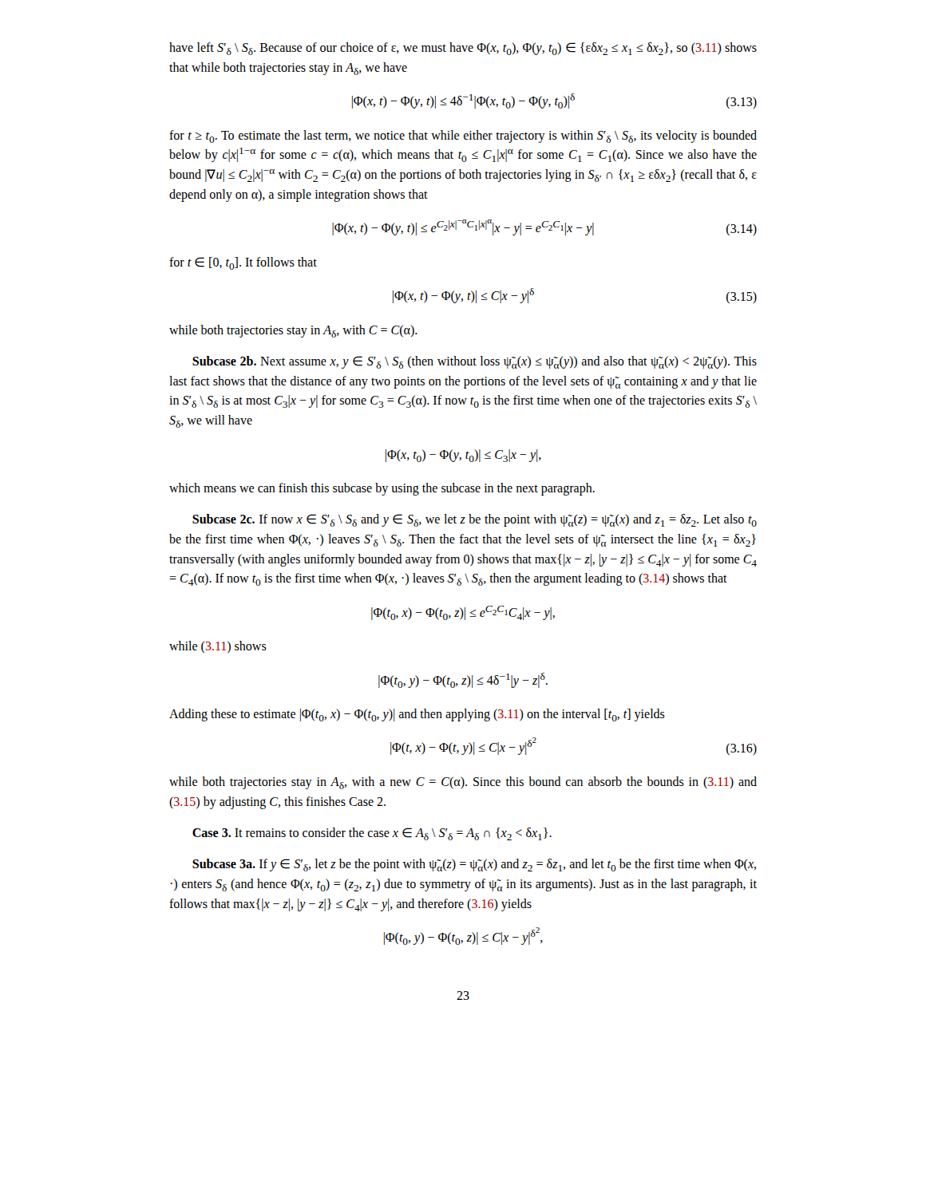have left S′δ \ Sδ. Because of our choice of ε, we must have Φ(x, t0), Φ(y, t0) ∈ {εδx2 ≤ x1 ≤ δx2}, so (3.11) shows that while both trajectories stay in Aδ, we have
|Φ(x, t) − Φ(y, t)| ≤ 4δ−1|Φ(x, t0) − Φ(y, t0)|δ (3.13)
for t ≥ t0. To estimate the last term, we notice that while either trajectory is within S′δ \ Sδ, its velocity is bounded below by c|x|1−α for some c = c(α), which means that t0 ≤ C1|x|α for some C1 = C1(α). Since we also have the bound |∇u| ≤ C2|x|−α with C2 = C2(α) on the portions of both trajectories lying in Sδ′ ∩ {x1 ≥ εδx2} (recall that δ, ε depend only on α), a simple integration shows that
|Φ(x, t) − Φ(y, t)| ≤ eC2|x|−αC1|x|α|x − y| = eC2C1|x − y| (3.14)
for t ∈ [0, t0]. It follows that
|Φ(x, t) − Φ(y, t)| ≤ C|x − y|δ (3.15)
while both trajectories stay in Aδ, with C = C(α).
Subcase 2b. Next assume x, y ∈ S′δ \ Sδ (then without loss ψ̃α(x) ≤ ψ̃α(y)) and also that ψ̃α(x) < 2ψ̃α(y). This last fact shows that the distance of any two points on the portions of the level sets of ψ̃α containing x and y that lie in S′δ \ Sδ is at most C3|x − y| for some C3 = C3(α). If now t0 is the first time when one of the trajectories exits S′δ \ Sδ, we will have
|Φ(x, t0) − Φ(y, t0)| ≤ C3|x − y|,
which means we can finish this subcase by using the subcase in the next paragraph.
Subcase 2c. If now x ∈ S′δ \ Sδ and y ∈ Sδ, we let z be the point with ψ̃α(z) = ψ̃α(x) and z1 = δz2. Let also t0 be the first time when Φ(x, ·) leaves S′δ \ Sδ. Then the fact that the level sets of ψ̃α intersect the line {x1 = δx2} transversally (with angles uniformly bounded away from 0) shows that max{|x − z|, |y − z|} ≤ C4|x − y| for some C4 = C4(α). If now t0 is the first time when Φ(x, ·) leaves S′δ \ Sδ, then the argument leading to (3.14) shows that
|Φ(t0, x) − Φ(t0, z)| ≤ eC2C1C4|x − y|,
while (3.11) shows
|Φ(t0, y) − Φ(t0, z)| ≤ 4δ−1|y − z|δ.
Adding these to estimate |Φ(t0, x) − Φ(t0, y)| and then applying (3.11) on the interval [t0, t] yields
|Φ(t, x) − Φ(t, y)| ≤ C|x − y|δ2 (3.16)
while both trajectories stay in Aδ, with a new C = C(α). Since this bound can absorb the bounds in (3.11) and (3.15) by adjusting C, this finishes Case 2.
Case 3. It remains to consider the case x ∈ Aδ \ S′δ = Aδ ∩ {x2 < δx1}.
Subcase 3a. If y ∈ S′δ, let z be the point with ψ̃α(z) = ψ̃α(x) and z2 = δz1, and let t0 be the first time when Φ(x, ·) enters Sδ (and hence Φ(x, t0) = (z2, z1) due to symmetry of ψ̃α in its arguments). Just as in the last paragraph, it follows that max{|x − z|, |y − z|} ≤ C4|x − y|, and therefore (3.16) yields
|Φ(t0, y) − Φ(t0, z)| ≤ C|x − y|δ2,
23